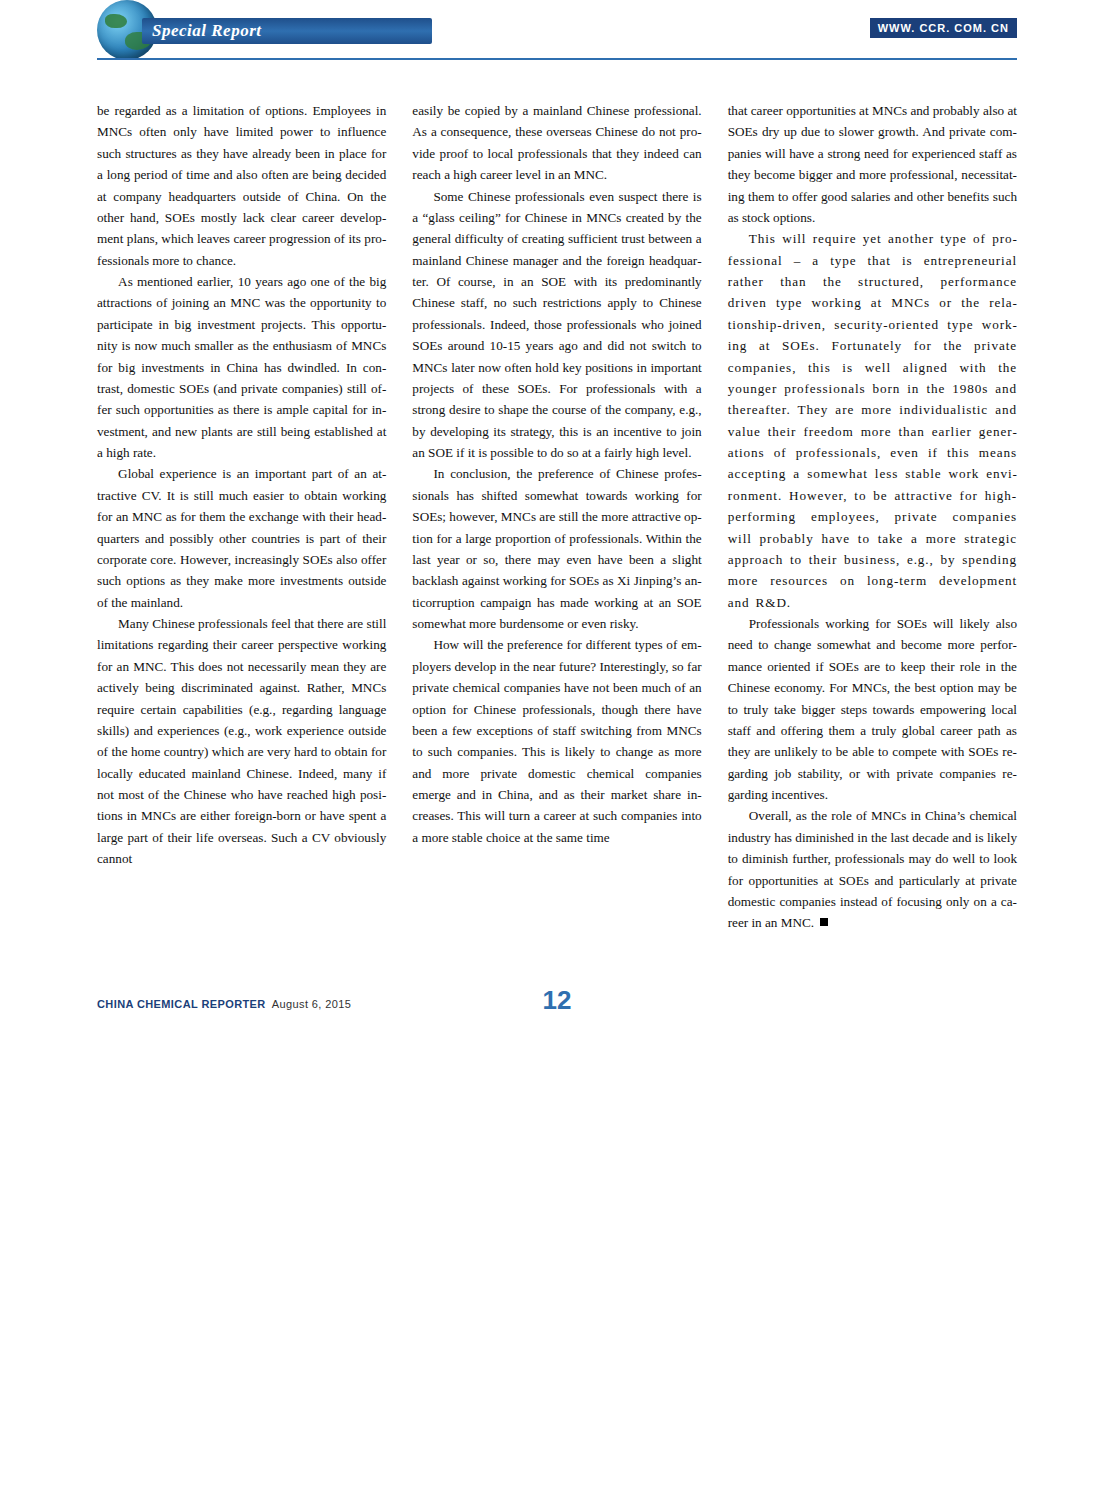Special Report
WWW. CCR. COM. CN
be regarded as a limitation of options. Employees in MNCs often only have limited power to influence such structures as they have already been in place for a long period of time and also often are being decided at company headquarters outside of China. On the other hand, SOEs mostly lack clear career development plans, which leaves career progression of its professionals more to chance.
As mentioned earlier, 10 years ago one of the big attractions of joining an MNC was the opportunity to participate in big investment projects. This opportunity is now much smaller as the enthusiasm of MNCs for big investments in China has dwindled. In contrast, domestic SOEs (and private companies) still offer such opportunities as there is ample capital for investment, and new plants are still being established at a high rate.
Global experience is an important part of an attractive CV. It is still much easier to obtain working for an MNC as for them the exchange with their headquarters and possibly other countries is part of their corporate core. However, increasingly SOEs also offer such options as they make more investments outside of the mainland.
Many Chinese professionals feel that there are still limitations regarding their career perspective working for an MNC. This does not necessarily mean they are actively being discriminated against. Rather, MNCs require certain capabilities (e.g., regarding language skills) and experiences (e.g., work experience outside of the home country) which are very hard to obtain for locally educated mainland Chinese. Indeed, many if not most of the Chinese who have reached high positions in MNCs are either foreign-born or have spent a large part of their life overseas. Such a CV obviously cannot
easily be copied by a mainland Chinese professional. As a consequence, these overseas Chinese do not provide proof to local professionals that they indeed can reach a high career level in an MNC.
Some Chinese professionals even suspect there is a “glass ceiling” for Chinese in MNCs created by the general difficulty of creating sufficient trust between a mainland Chinese manager and the foreign headquarter. Of course, in an SOE with its predominantly Chinese staff, no such restrictions apply to Chinese professionals. Indeed, those professionals who joined SOEs around 10-15 years ago and did not switch to MNCs later now often hold key positions in important projects of these SOEs. For professionals with a strong desire to shape the course of the company, e.g., by developing its strategy, this is an incentive to join an SOE if it is possible to do so at a fairly high level.
In conclusion, the preference of Chinese professionals has shifted somewhat towards working for SOEs; however, MNCs are still the more attractive option for a large proportion of professionals. Within the last year or so, there may even have been a slight backlash against working for SOEs as Xi Jinping’s anticorruption campaign has made working at an SOE somewhat more burdensome or even risky.
How will the preference for different types of employers develop in the near future? Interestingly, so far private chemical companies have not been much of an option for Chinese professionals, though there have been a few exceptions of staff switching from MNCs to such companies. This is likely to change as more and more private domestic chemical companies emerge and in China, and as their market share increases. This will turn a career at such companies into a more stable choice at the same time
that career opportunities at MNCs and probably also at SOEs dry up due to slower growth. And private companies will have a strong need for experienced staff as they become bigger and more professional, necessitating them to offer good salaries and other benefits such as stock options.
This will require yet another type of professional – a type that is entrepreneurial rather than the structured, performance driven type working at MNCs or the relationship-driven, security-oriented type working at SOEs. Fortunately for the private companies, this is well aligned with the younger professionals born in the 1980s and thereafter. They are more individualistic and value their freedom more than earlier generations of professionals, even if this means accepting a somewhat less stable work environment. However, to be attractive for high-performing employees, private companies will probably have to take a more strategic approach to their business, e.g., by spending more resources on long-term development and R&D.
Professionals working for SOEs will likely also need to change somewhat and become more performance oriented if SOEs are to keep their role in the Chinese economy. For MNCs, the best option may be to truly take bigger steps towards empowering local staff and offering them a truly global career path as they are unlikely to be able to compete with SOEs regarding job stability, or with private companies regarding incentives.
Overall, as the role of MNCs in China’s chemical industry has diminished in the last decade and is likely to diminish further, professionals may do well to look for opportunities at SOEs and particularly at private domestic companies instead of focusing only on a career in an MNC.
CHINA CHEMICAL REPORTERAugust 6, 2015
12